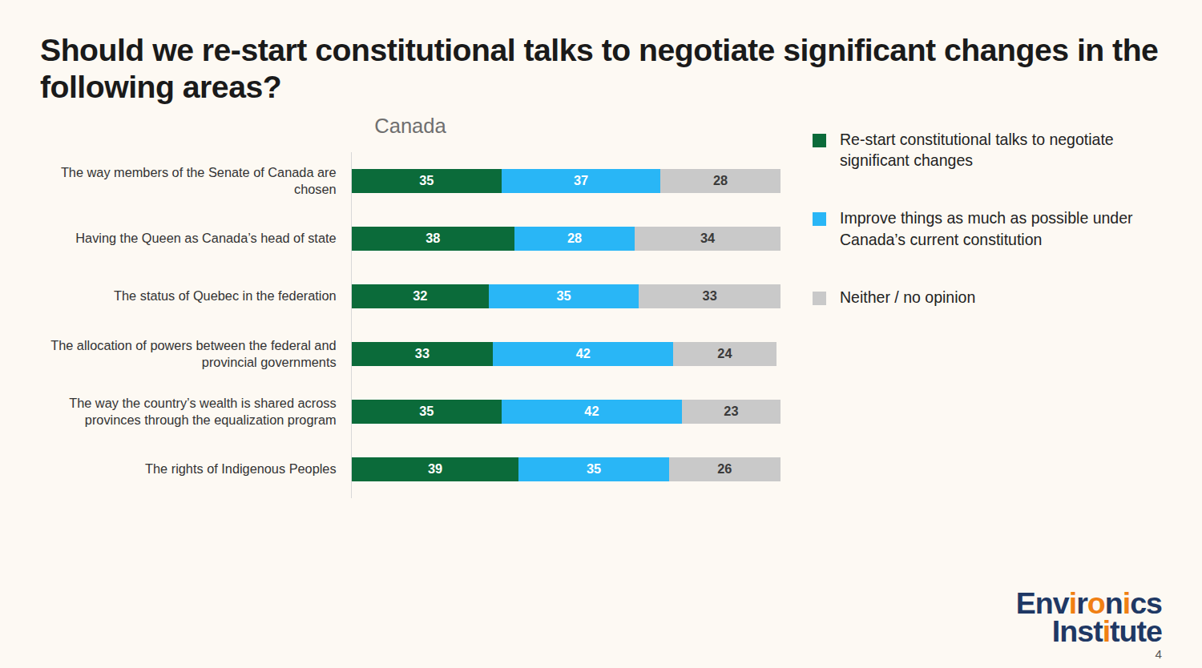Should we re-start constitutional talks to negotiate significant changes in the following areas?
Canada
| The way members of the Senate of Canada are chosen | 35 37 28 |
| Having the Queen as Canada’s head of state | 38 28 34 |
| The status of Quebec in the federation | 32 35 33 |
| The allocation of powers between the federal and provincial governments | 33 42 24 |
| The way the country’s wealth is shared across provinces through the equalization program | 35 42 23 |
| The rights of Indigenous Peoples | 39 35 26 |
Re-start constitutional talks to negotiate significant changes
Improve things as much as possible under Canada’s current constitution
Neither / no opinion
Environics
Institute
4